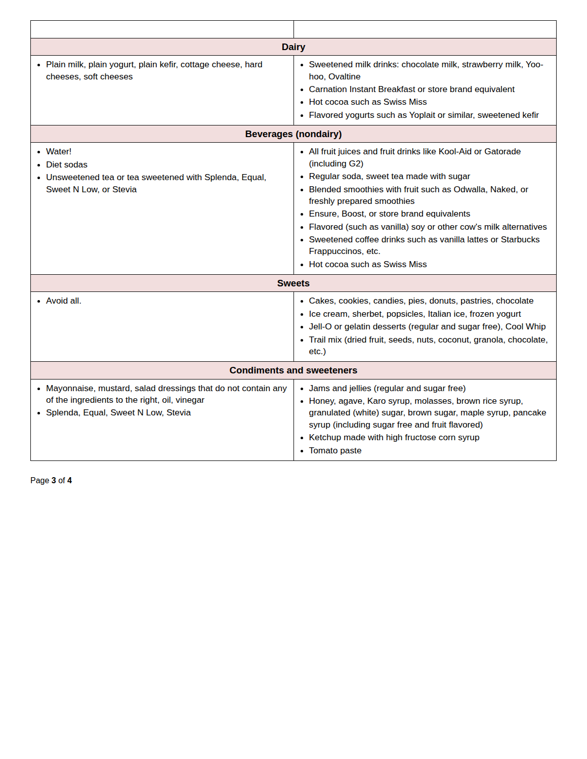| Dairy |
| Plain milk, plain yogurt, plain kefir, cottage cheese, hard cheeses, soft cheeses | Sweetened milk drinks: chocolate milk, strawberry milk, Yoo-hoo, Ovaltine Carnation Instant Breakfast or store brand equivalent Hot cocoa such as Swiss Miss Flavored yogurts such as Yoplait or similar, sweetened kefir |
| Beverages (nondairy) |
| Water! Diet sodas Unsweetened tea or tea sweetened with Splenda, Equal, Sweet N Low, or Stevia | All fruit juices and fruit drinks like Kool-Aid or Gatorade (including G2) Regular soda, sweet tea made with sugar Blended smoothies with fruit such as Odwalla, Naked, or freshly prepared smoothies Ensure, Boost, or store brand equivalents Flavored (such as vanilla) soy or other cow's milk alternatives Sweetened coffee drinks such as vanilla lattes or Starbucks Frappuccinos, etc. Hot cocoa such as Swiss Miss |
| Sweets |
| Avoid all. | Cakes, cookies, candies, pies, donuts, pastries, chocolate Ice cream, sherbet, popsicles, Italian ice, frozen yogurt Jell-O or gelatin desserts (regular and sugar free), Cool Whip Trail mix (dried fruit, seeds, nuts, coconut, granola, chocolate, etc.) |
| Condiments and sweeteners |
| Mayonnaise, mustard, salad dressings that do not contain any of the ingredients to the right, oil, vinegar Splenda, Equal, Sweet N Low, Stevia | Jams and jellies (regular and sugar free) Honey, agave, Karo syrup, molasses, brown rice syrup, granulated (white) sugar, brown sugar, maple syrup, pancake syrup (including sugar free and fruit flavored) Ketchup made with high fructose corn syrup Tomato paste |
Page 3 of 4